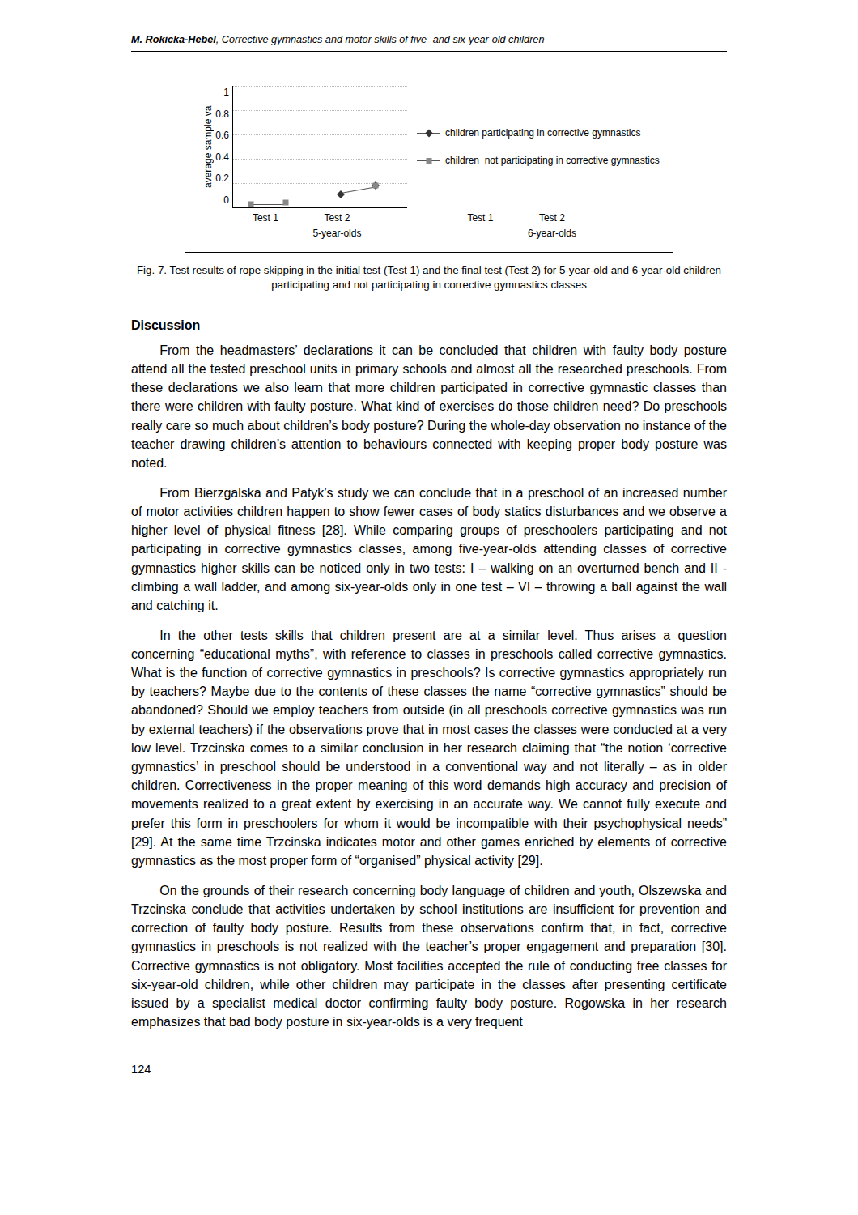M. Rokicka-Hebel, Corrective gymnastics and motor skills of five- and six-year-old children
average sample va
1 0.8 0.6 0.4 0.2 0
children participating in corrective gymnastics
children not participating in corrective gymnastics
Test 1 Test 2 Test 1 Test 2
5-year-olds 6-year-olds
Fig. 7. Test results of rope skipping in the initial test (Test 1) and the final test (Test 2) for 5-year-old and 6-year-old children participating and not participating in corrective gymnastics classes
Discussion
From the headmasters’ declarations it can be concluded that children with faulty body posture attend all the tested preschool units in primary schools and almost all the researched preschools. From these declarations we also learn that more children participated in corrective gymnastic classes than there were children with faulty posture. What kind of exercises do those children need? Do preschools really care so much about children’s body posture? During the whole-day observation no instance of the teacher drawing children’s attention to behaviours connected with keeping proper body posture was noted.
From Bierzgalska and Patyk’s study we can conclude that in a preschool of an increased number of motor activities children happen to show fewer cases of body statics disturbances and we observe a higher level of physical fitness [28]. While comparing groups of preschoolers participating and not participating in corrective gymnastics classes, among five-year-olds attending classes of corrective gymnastics higher skills can be noticed only in two tests: I – walking on an overturned bench and II - climbing a wall ladder, and among six-year-olds only in one test – VI – throwing a ball against the wall and catching it.
In the other tests skills that children present are at a similar level. Thus arises a question concerning “educational myths”, with reference to classes in preschools called corrective gymnastics. What is the function of corrective gymnastics in preschools? Is corrective gymnastics appropriately run by teachers? Maybe due to the contents of these classes the name “corrective gymnastics” should be abandoned? Should we employ teachers from outside (in all preschools corrective gymnastics was run by external teachers) if the observations prove that in most cases the classes were conducted at a very low level. Trzcinska comes to a similar conclusion in her research claiming that “the notion ‘corrective gymnastics’ in preschool should be understood in a conventional way and not literally – as in older children. Correctiveness in the proper meaning of this word demands high accuracy and precision of movements realized to a great extent by exercising in an accurate way. We cannot fully execute and prefer this form in preschoolers for whom it would be incompatible with their psychophysical needs” [29]. At the same time Trzcinska indicates motor and other games enriched by elements of corrective gymnastics as the most proper form of “organised” physical activity [29].
On the grounds of their research concerning body language of children and youth, Olszewska and Trzcinska conclude that activities undertaken by school institutions are insufficient for prevention and correction of faulty body posture. Results from these observations confirm that, in fact, corrective gymnastics in preschools is not realized with the teacher’s proper engagement and preparation [30]. Corrective gymnastics is not obligatory. Most facilities accepted the rule of conducting free classes for six-year-old children, while other children may participate in the classes after presenting certificate issued by a specialist medical doctor confirming faulty body posture. Rogowska in her research emphasizes that bad body posture in six-year-olds is a very frequent
124